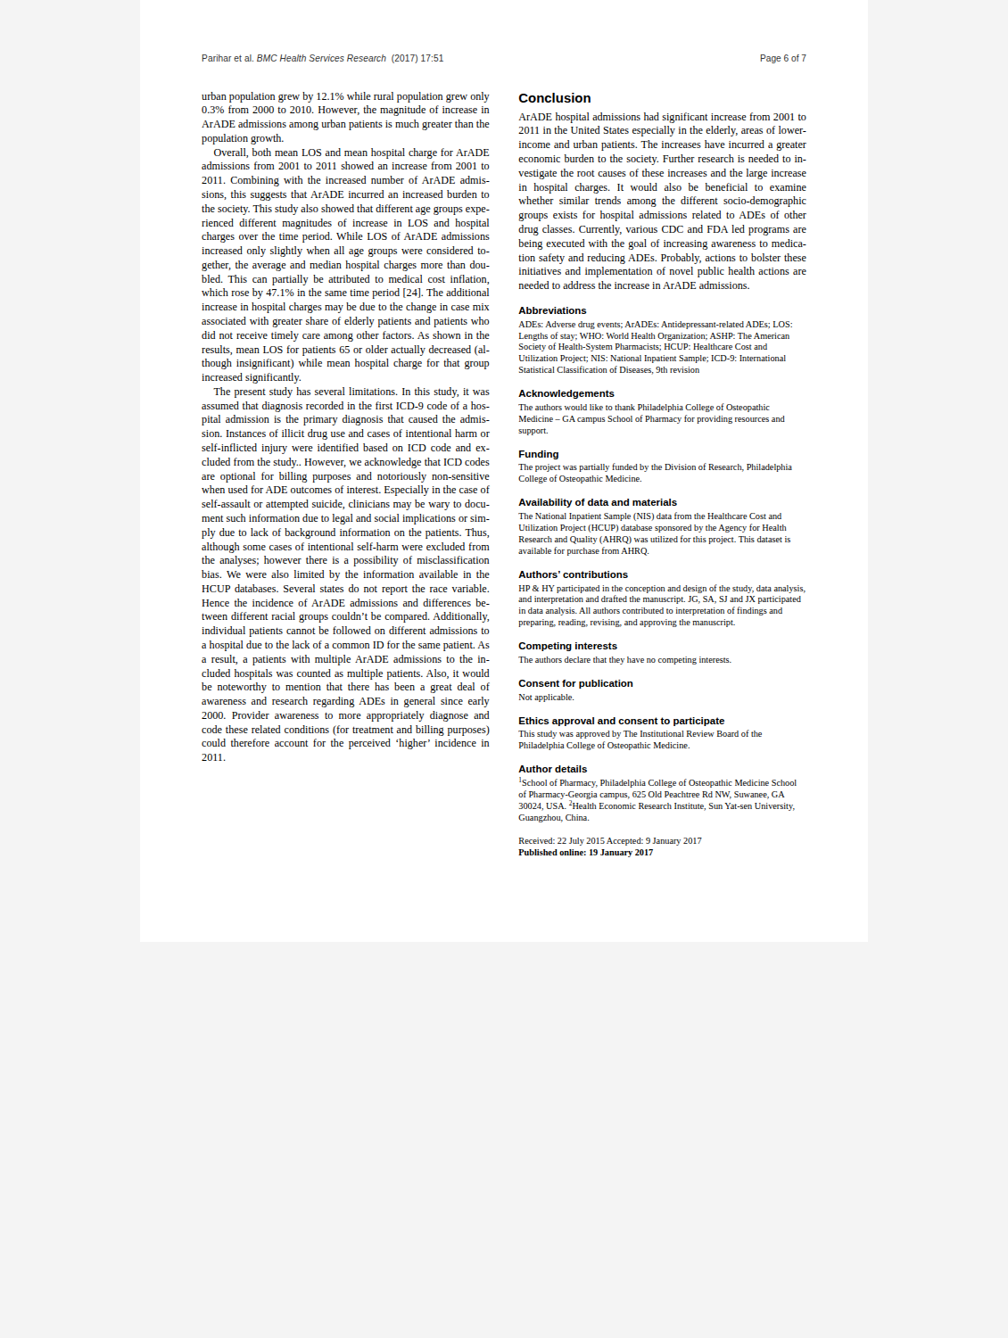Parihar et al. BMC Health Services Research (2017) 17:51
Page 6 of 7
urban population grew by 12.1% while rural population grew only 0.3% from 2000 to 2010. However, the magnitude of increase in ArADE admissions among urban patients is much greater than the population growth.
Overall, both mean LOS and mean hospital charge for ArADE admissions from 2001 to 2011 showed an increase from 2001 to 2011. Combining with the increased number of ArADE admissions, this suggests that ArADE incurred an increased burden to the society. This study also showed that different age groups experienced different magnitudes of increase in LOS and hospital charges over the time period. While LOS of ArADE admissions increased only slightly when all age groups were considered together, the average and median hospital charges more than doubled. This can partially be attributed to medical cost inflation, which rose by 47.1% in the same time period [24]. The additional increase in hospital charges may be due to the change in case mix associated with greater share of elderly patients and patients who did not receive timely care among other factors. As shown in the results, mean LOS for patients 65 or older actually decreased (although insignificant) while mean hospital charge for that group increased significantly.
The present study has several limitations. In this study, it was assumed that diagnosis recorded in the first ICD-9 code of a hospital admission is the primary diagnosis that caused the admission. Instances of illicit drug use and cases of intentional harm or self-inflicted injury were identified based on ICD code and excluded from the study.. However, we acknowledge that ICD codes are optional for billing purposes and notoriously non-sensitive when used for ADE outcomes of interest. Especially in the case of self-assault or attempted suicide, clinicians may be wary to document such information due to legal and social implications or simply due to lack of background information on the patients. Thus, although some cases of intentional self-harm were excluded from the analyses; however there is a possibility of misclassification bias. We were also limited by the information available in the HCUP databases. Several states do not report the race variable. Hence the incidence of ArADE admissions and differences between different racial groups couldn’t be compared. Additionally, individual patients cannot be followed on different admissions to a hospital due to the lack of a common ID for the same patient. As a result, a patients with multiple ArADE admissions to the included hospitals was counted as multiple patients. Also, it would be noteworthy to mention that there has been a great deal of awareness and research regarding ADEs in general since early 2000. Provider awareness to more appropriately diagnose and code these related conditions (for treatment and billing purposes) could therefore account for the perceived ‘higher’ incidence in 2011.
Conclusion
ArADE hospital admissions had significant increase from 2001 to 2011 in the United States especially in the elderly, areas of lower-income and urban patients. The increases have incurred a greater economic burden to the society. Further research is needed to investigate the root causes of these increases and the large increase in hospital charges. It would also be beneficial to examine whether similar trends among the different socio-demographic groups exists for hospital admissions related to ADEs of other drug classes. Currently, various CDC and FDA led programs are being executed with the goal of increasing awareness to medication safety and reducing ADEs. Probably, actions to bolster these initiatives and implementation of novel public health actions are needed to address the increase in ArADE admissions.
Abbreviations
ADEs: Adverse drug events; ArADEs: Antidepressant-related ADEs; LOS: Lengths of stay; WHO: World Health Organization; ASHP: The American Society of Health-System Pharmacists; HCUP: Healthcare Cost and Utilization Project; NIS: National Inpatient Sample; ICD-9: International Statistical Classification of Diseases, 9th revision
Acknowledgements
The authors would like to thank Philadelphia College of Osteopathic Medicine – GA campus School of Pharmacy for providing resources and support.
Funding
The project was partially funded by the Division of Research, Philadelphia College of Osteopathic Medicine.
Availability of data and materials
The National Inpatient Sample (NIS) data from the Healthcare Cost and Utilization Project (HCUP) database sponsored by the Agency for Health Research and Quality (AHRQ) was utilized for this project. This dataset is available for purchase from AHRQ.
Authors’ contributions
HP & HY participated in the conception and design of the study, data analysis, and interpretation and drafted the manuscript. JG, SA, SJ and JX participated in data analysis. All authors contributed to interpretation of findings and preparing, reading, revising, and approving the manuscript.
Competing interests
The authors declare that they have no competing interests.
Consent for publication
Not applicable.
Ethics approval and consent to participate
This study was approved by The Institutional Review Board of the Philadelphia College of Osteopathic Medicine.
Author details
1School of Pharmacy, Philadelphia College of Osteopathic Medicine School of Pharmacy-Georgia campus, 625 Old Peachtree Rd NW, Suwanee, GA 30024, USA. 2Health Economic Research Institute, Sun Yat-sen University, Guangzhou, China.
Received: 22 July 2015 Accepted: 9 January 2017
Published online: 19 January 2017